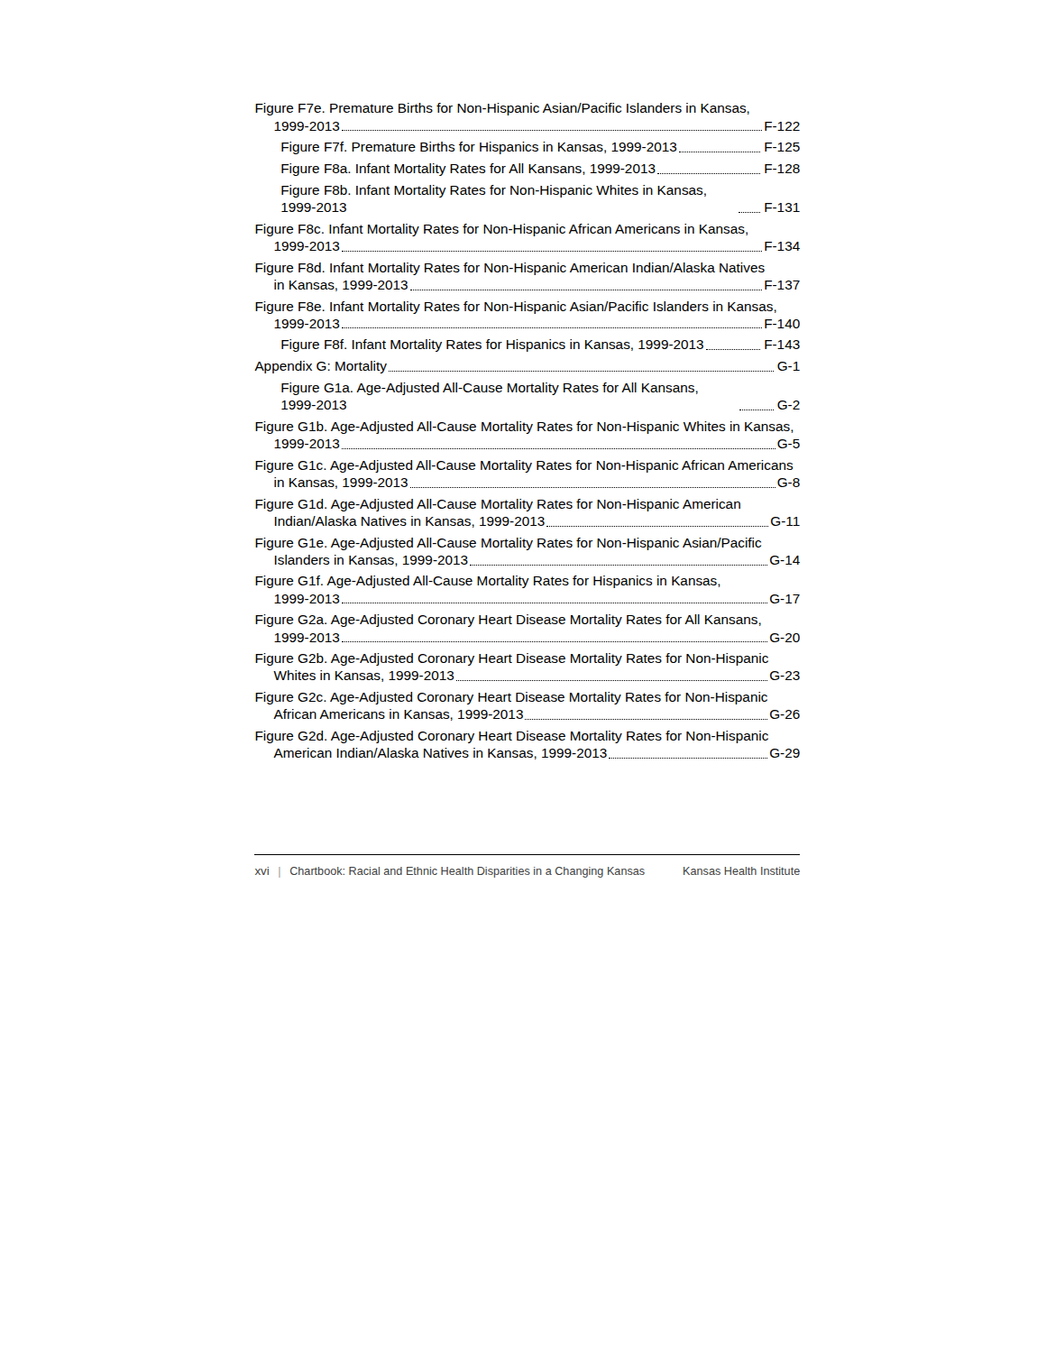Figure F7e. Premature Births for Non-Hispanic Asian/Pacific Islanders in Kansas, 1999-2013 F-122
Figure F7f. Premature Births for Hispanics in Kansas, 1999-2013 F-125
Figure F8a. Infant Mortality Rates for All Kansans, 1999-2013 F-128
Figure F8b. Infant Mortality Rates for Non-Hispanic Whites in Kansas, 1999-2013 F-131
Figure F8c. Infant Mortality Rates for Non-Hispanic African Americans in Kansas, 1999-2013 F-134
Figure F8d. Infant Mortality Rates for Non-Hispanic American Indian/Alaska Natives in Kansas, 1999-2013 F-137
Figure F8e. Infant Mortality Rates for Non-Hispanic Asian/Pacific Islanders in Kansas, 1999-2013 F-140
Figure F8f. Infant Mortality Rates for Hispanics in Kansas, 1999-2013 F-143
Appendix G: Mortality G-1
Figure G1a. Age-Adjusted All-Cause Mortality Rates for All Kansans, 1999-2013 G-2
Figure G1b. Age-Adjusted All-Cause Mortality Rates for Non-Hispanic Whites in Kansas, 1999-2013 G-5
Figure G1c. Age-Adjusted All-Cause Mortality Rates for Non-Hispanic African Americans in Kansas, 1999-2013 G-8
Figure G1d. Age-Adjusted All-Cause Mortality Rates for Non-Hispanic American Indian/Alaska Natives in Kansas, 1999-2013 G-11
Figure G1e. Age-Adjusted All-Cause Mortality Rates for Non-Hispanic Asian/Pacific Islanders in Kansas, 1999-2013 G-14
Figure G1f. Age-Adjusted All-Cause Mortality Rates for Hispanics in Kansas, 1999-2013 G-17
Figure G2a. Age-Adjusted Coronary Heart Disease Mortality Rates for All Kansans, 1999-2013 G-20
Figure G2b. Age-Adjusted Coronary Heart Disease Mortality Rates for Non-Hispanic Whites in Kansas, 1999-2013 G-23
Figure G2c. Age-Adjusted Coronary Heart Disease Mortality Rates for Non-Hispanic African Americans in Kansas, 1999-2013 G-26
Figure G2d. Age-Adjusted Coronary Heart Disease Mortality Rates for Non-Hispanic American Indian/Alaska Natives in Kansas, 1999-2013 G-29
xvi | Chartbook: Racial and Ethnic Health Disparities in a Changing Kansas
Kansas Health Institute